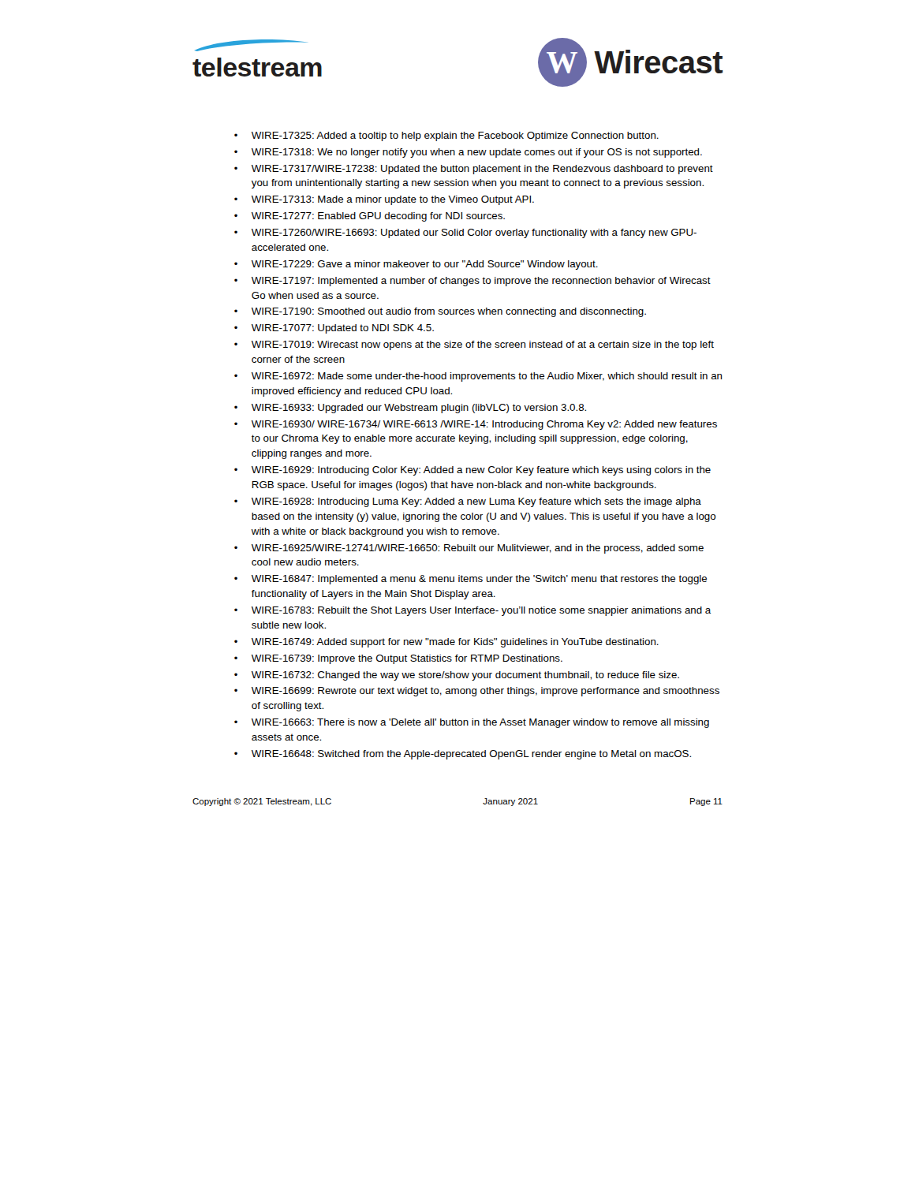telestream
W
Wirecast
WIRE-17325: Added a tooltip to help explain the Facebook Optimize Connection button.
WIRE-17318: We no longer notify you when a new update comes out if your OS is not supported.
WIRE-17317/WIRE-17238: Updated the button placement in the Rendezvous dashboard to prevent you from unintentionally starting a new session when you meant to connect to a previous session.
WIRE-17313: Made a minor update to the Vimeo Output API.
WIRE-17277: Enabled GPU decoding for NDI sources.
WIRE-17260/WIRE-16693: Updated our Solid Color overlay functionality with a fancy new GPU-accelerated one.
WIRE-17229: Gave a minor makeover to our "Add Source" Window layout.
WIRE-17197: Implemented a number of changes to improve the reconnection behavior of Wirecast Go when used as a source.
WIRE-17190: Smoothed out audio from sources when connecting and disconnecting.
WIRE-17077: Updated to NDI SDK 4.5.
WIRE-17019: Wirecast now opens at the size of the screen instead of at a certain size in the top left corner of the screen
WIRE-16972: Made some under-the-hood improvements to the Audio Mixer, which should result in an improved efficiency and reduced CPU load.
WIRE-16933: Upgraded our Webstream plugin (libVLC) to version 3.0.8.
WIRE-16930/ WIRE-16734/ WIRE-6613 /WIRE-14: Introducing Chroma Key v2: Added new features to our Chroma Key to enable more accurate keying, including spill suppression, edge coloring, clipping ranges and more.
WIRE-16929: Introducing Color Key: Added a new Color Key feature which keys using colors in the RGB space. Useful for images (logos) that have non-black and non-white backgrounds.
WIRE-16928: Introducing Luma Key: Added a new Luma Key feature which sets the image alpha based on the intensity (y) value, ignoring the color (U and V) values. This is useful if you have a logo with a white or black background you wish to remove.
WIRE-16925/WIRE-12741/WIRE-16650: Rebuilt our Mulitviewer, and in the process, added some cool new audio meters.
WIRE-16847: Implemented a menu & menu items under the 'Switch' menu that restores the toggle functionality of Layers in the Main Shot Display area.
WIRE-16783: Rebuilt the Shot Layers User Interface- you’ll notice some snappier animations and a subtle new look.
WIRE-16749: Added support for new "made for Kids" guidelines in YouTube destination.
WIRE-16739: Improve the Output Statistics for RTMP Destinations.
WIRE-16732: Changed the way we store/show your document thumbnail, to reduce file size.
WIRE-16699: Rewrote our text widget to, among other things, improve performance and smoothness of scrolling text.
WIRE-16663: There is now a 'Delete all' button in the Asset Manager window to remove all missing assets at once.
WIRE-16648: Switched from the Apple-deprecated OpenGL render engine to Metal on macOS.
Copyright © 2021 Telestream, LLC
January 2021
Page 11